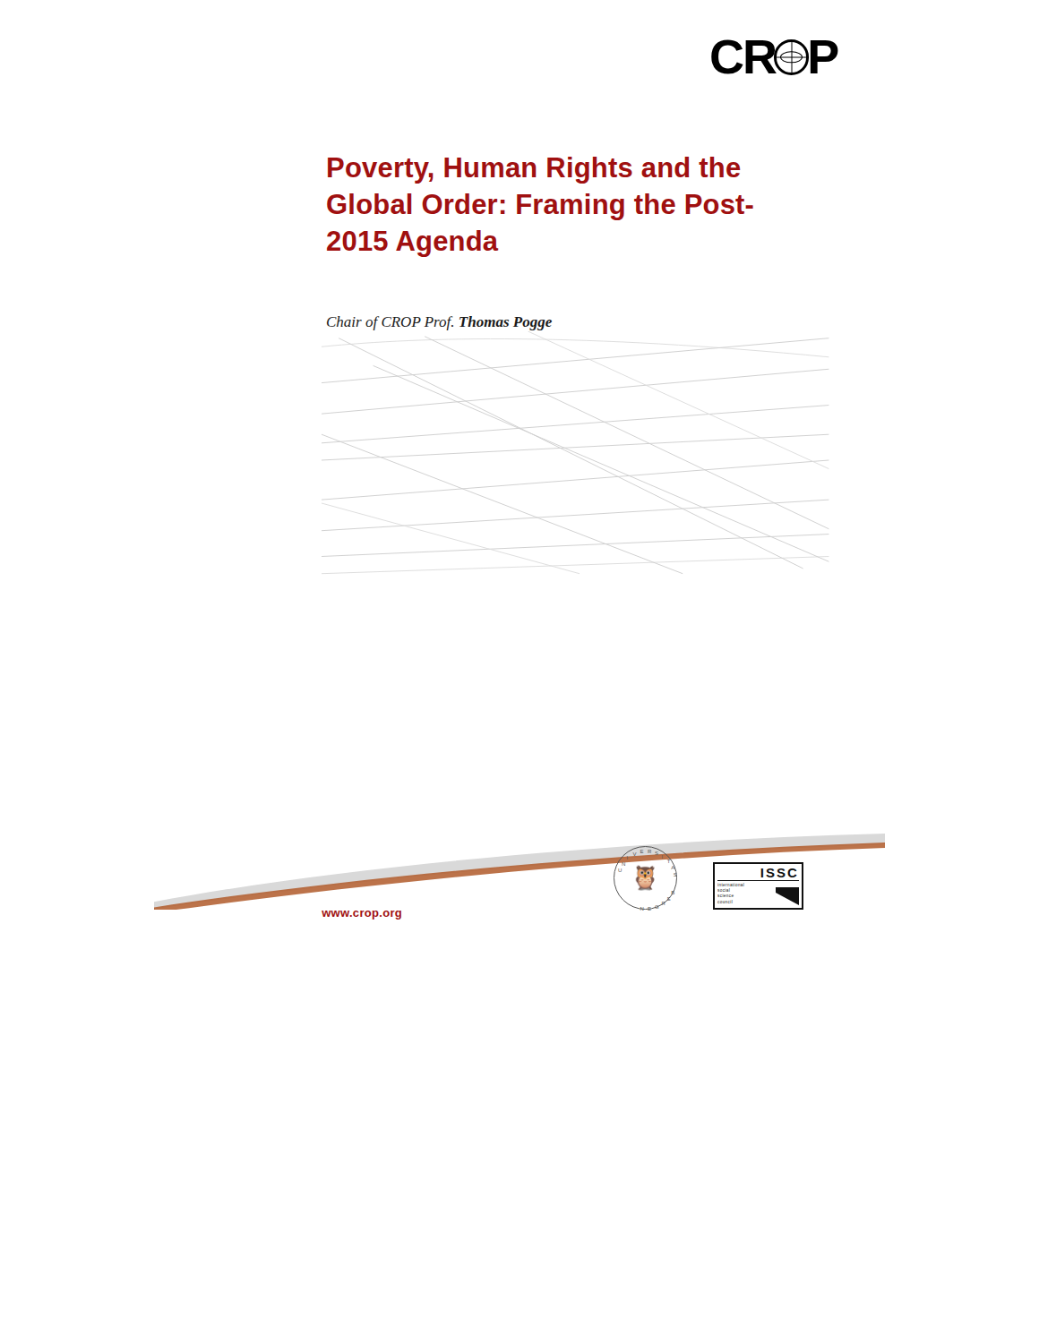CR P
Poverty, Human Rights and the Global Order: Framing the Post-2015 Agenda
Chair of CROP Prof. Thomas Pogge
www.crop.org
U N I V E R S I T A S B E R G E N
🦉
ISSC
international
social
science
council